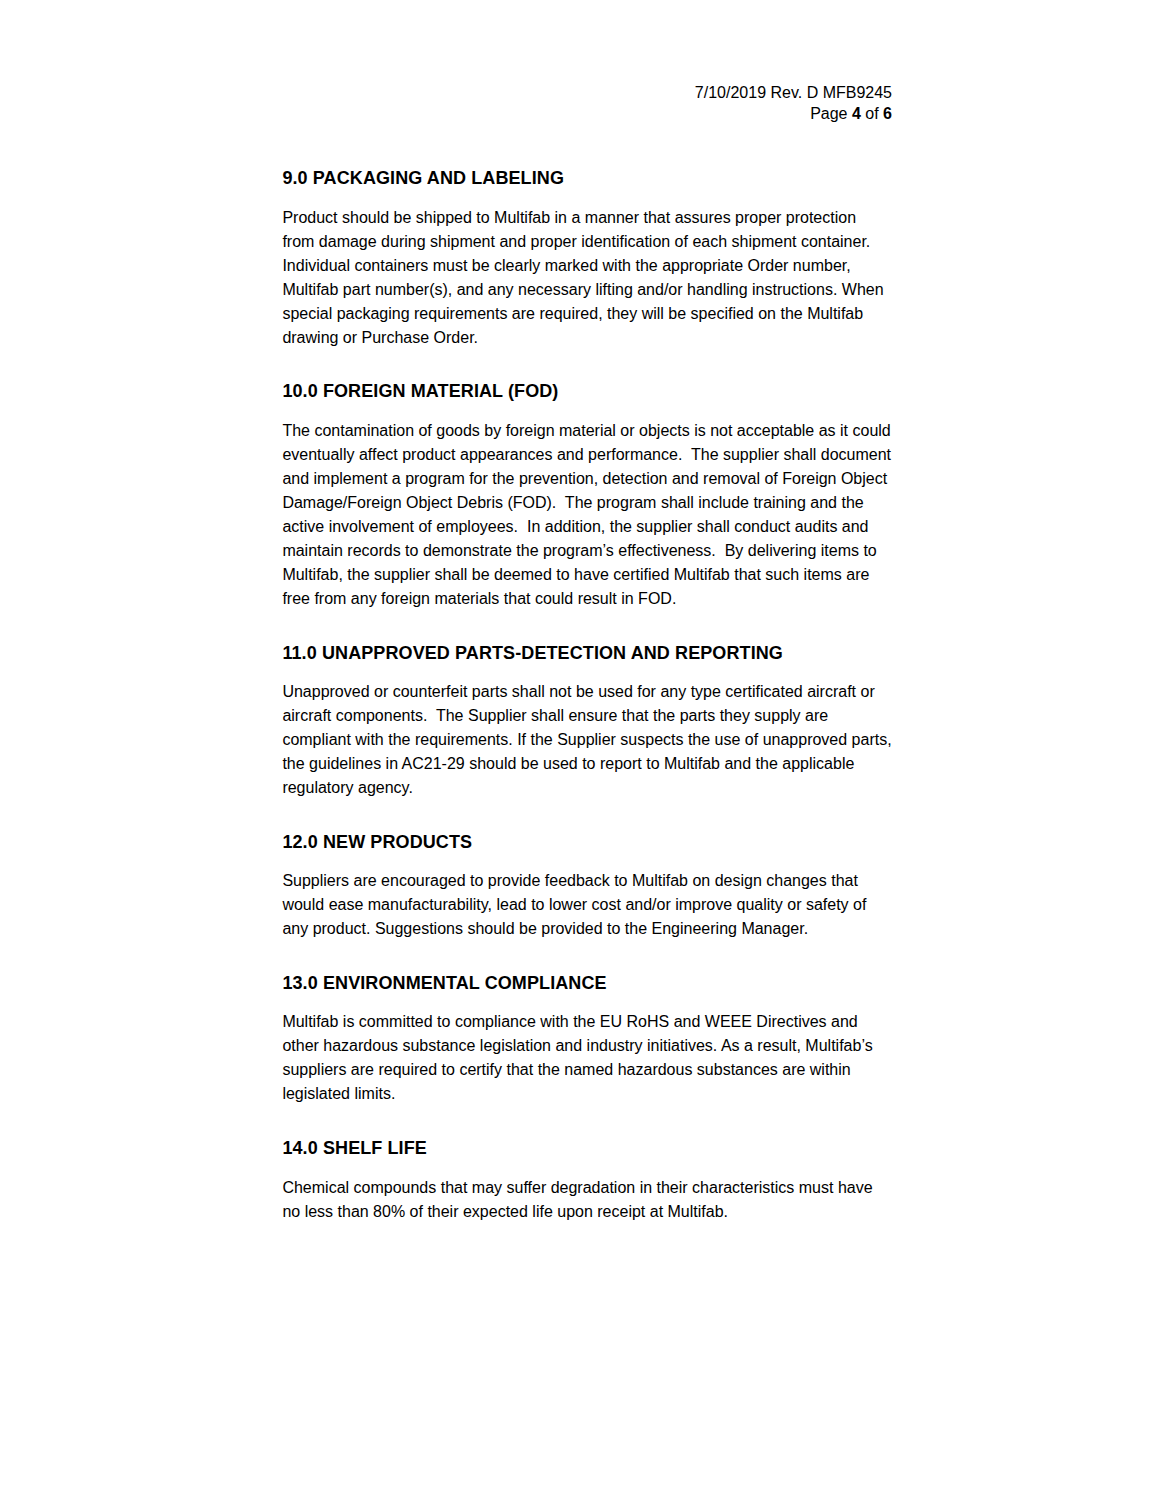7/10/2019 Rev. D MFB9245 Page 4 of 6
9.0 PACKAGING AND LABELING
Product should be shipped to Multifab in a manner that assures proper protection from damage during shipment and proper identification of each shipment container. Individual containers must be clearly marked with the appropriate Order number, Multifab part number(s), and any necessary lifting and/or handling instructions. When special packaging requirements are required, they will be specified on the Multifab drawing or Purchase Order.
10.0 FOREIGN MATERIAL (FOD)
The contamination of goods by foreign material or objects is not acceptable as it could eventually affect product appearances and performance. The supplier shall document and implement a program for the prevention, detection and removal of Foreign Object Damage/Foreign Object Debris (FOD). The program shall include training and the active involvement of employees. In addition, the supplier shall conduct audits and maintain records to demonstrate the program’s effectiveness. By delivering items to Multifab, the supplier shall be deemed to have certified Multifab that such items are free from any foreign materials that could result in FOD.
11.0 UNAPPROVED PARTS-DETECTION AND REPORTING
Unapproved or counterfeit parts shall not be used for any type certificated aircraft or aircraft components. The Supplier shall ensure that the parts they supply are compliant with the requirements. If the Supplier suspects the use of unapproved parts, the guidelines in AC21-29 should be used to report to Multifab and the applicable regulatory agency.
12.0 NEW PRODUCTS
Suppliers are encouraged to provide feedback to Multifab on design changes that would ease manufacturability, lead to lower cost and/or improve quality or safety of any product. Suggestions should be provided to the Engineering Manager.
13.0 ENVIRONMENTAL COMPLIANCE
Multifab is committed to compliance with the EU RoHS and WEEE Directives and other hazardous substance legislation and industry initiatives. As a result, Multifab’s suppliers are required to certify that the named hazardous substances are within legislated limits.
14.0 SHELF LIFE
Chemical compounds that may suffer degradation in their characteristics must have no less than 80% of their expected life upon receipt at Multifab.